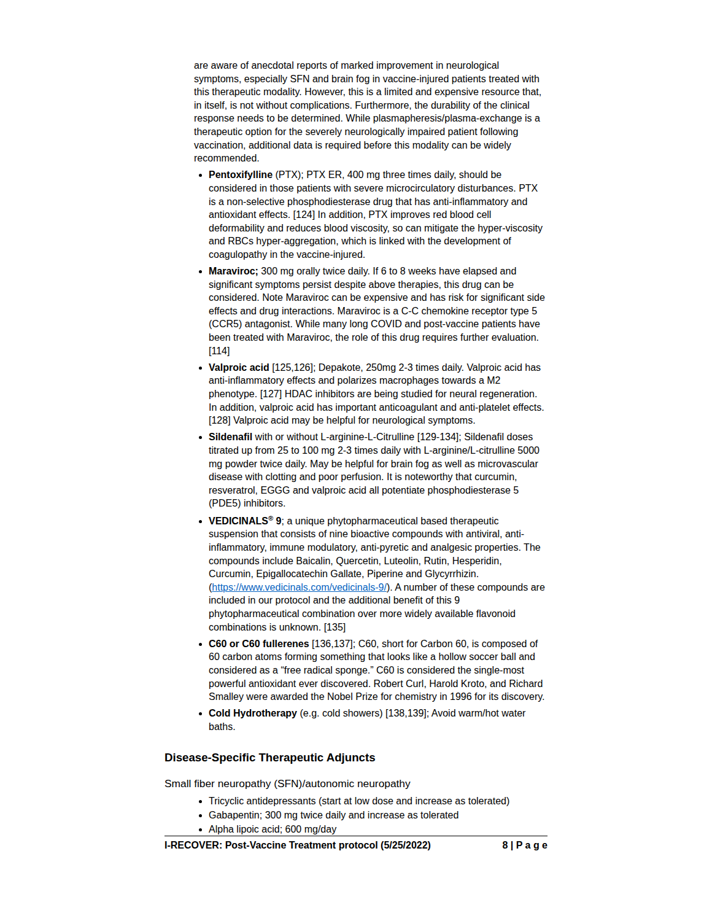are aware of anecdotal reports of marked improvement in neurological symptoms, especially SFN and brain fog in vaccine-injured patients treated with this therapeutic modality. However, this is a limited and expensive resource that, in itself, is not without complications. Furthermore, the durability of the clinical response needs to be determined. While plasmapheresis/plasma-exchange is a therapeutic option for the severely neurologically impaired patient following vaccination, additional data is required before this modality can be widely recommended.
Pentoxifylline (PTX); PTX ER, 400 mg three times daily, should be considered in those patients with severe microcirculatory disturbances. PTX is a non-selective phosphodiesterase drug that has anti-inflammatory and antioxidant effects. [124] In addition, PTX improves red blood cell deformability and reduces blood viscosity, so can mitigate the hyper-viscosity and RBCs hyper-aggregation, which is linked with the development of coagulopathy in the vaccine-injured.
Maraviroc; 300 mg orally twice daily. If 6 to 8 weeks have elapsed and significant symptoms persist despite above therapies, this drug can be considered. Note Maraviroc can be expensive and has risk for significant side effects and drug interactions. Maraviroc is a C-C chemokine receptor type 5 (CCR5) antagonist. While many long COVID and post-vaccine patients have been treated with Maraviroc, the role of this drug requires further evaluation. [114]
Valproic acid [125,126]; Depakote, 250mg 2-3 times daily. Valproic acid has anti-inflammatory effects and polarizes macrophages towards a M2 phenotype. [127] HDAC inhibitors are being studied for neural regeneration. In addition, valproic acid has important anticoagulant and anti-platelet effects. [128] Valproic acid may be helpful for neurological symptoms.
Sildenafil with or without L-arginine-L-Citrulline [129-134]; Sildenafil doses titrated up from 25 to 100 mg 2-3 times daily with L-arginine/L-citrulline 5000 mg powder twice daily. May be helpful for brain fog as well as microvascular disease with clotting and poor perfusion. It is noteworthy that curcumin, resveratrol, EGGG and valproic acid all potentiate phosphodiesterase 5 (PDE5) inhibitors.
VEDICINALS® 9; a unique phytopharmaceutical based therapeutic suspension that consists of nine bioactive compounds with antiviral, anti-inflammatory, immune modulatory, anti-pyretic and analgesic properties. The compounds include Baicalin, Quercetin, Luteolin, Rutin, Hesperidin, Curcumin, Epigallocatechin Gallate, Piperine and Glycyrrhizin. (https://www.vedicinals.com/vedicinals-9/). A number of these compounds are included in our protocol and the additional benefit of this 9 phytopharmaceutical combination over more widely available flavonoid combinations is unknown. [135]
C60 or C60 fullerenes [136,137]; C60, short for Carbon 60, is composed of 60 carbon atoms forming something that looks like a hollow soccer ball and considered as a “free radical sponge.” C60 is considered the single-most powerful antioxidant ever discovered. Robert Curl, Harold Kroto, and Richard Smalley were awarded the Nobel Prize for chemistry in 1996 for its discovery.
Cold Hydrotherapy (e.g. cold showers) [138,139]; Avoid warm/hot water baths.
Disease-Specific Therapeutic Adjuncts
Small fiber neuropathy (SFN)/autonomic neuropathy
Tricyclic antidepressants (start at low dose and increase as tolerated)
Gabapentin; 300 mg twice daily and increase as tolerated
Alpha lipoic acid; 600 mg/day
8 | P a g e I-RECOVER: Post-Vaccine Treatment protocol (5/25/2022)